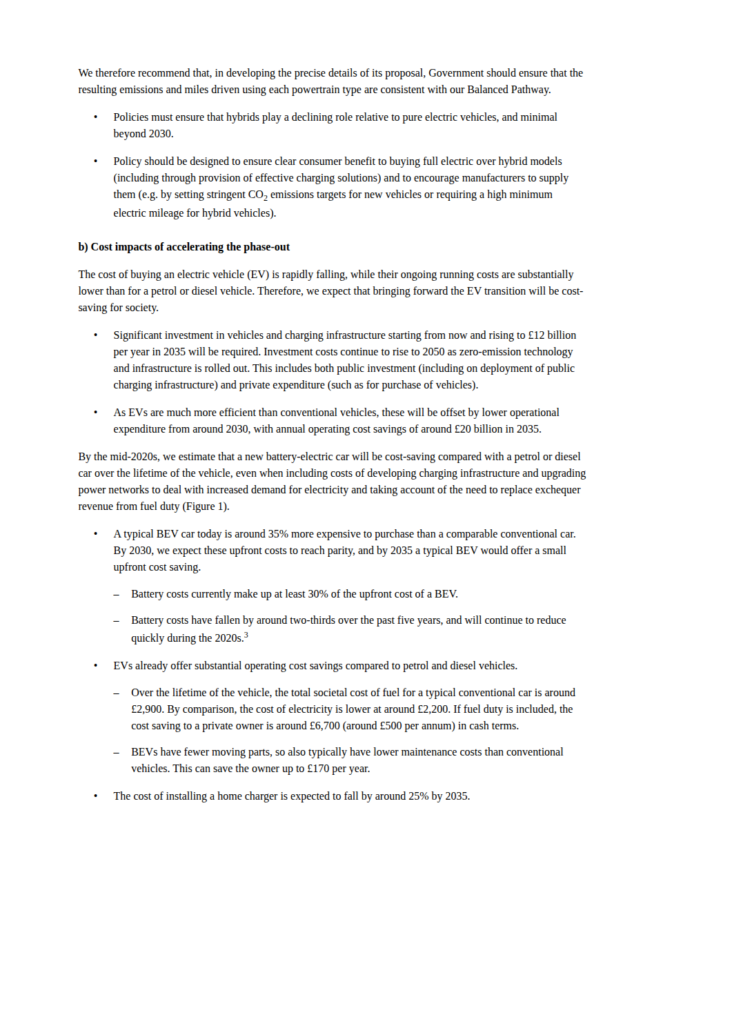We therefore recommend that, in developing the precise details of its proposal, Government should ensure that the resulting emissions and miles driven using each powertrain type are consistent with our Balanced Pathway.
Policies must ensure that hybrids play a declining role relative to pure electric vehicles, and minimal beyond 2030.
Policy should be designed to ensure clear consumer benefit to buying full electric over hybrid models (including through provision of effective charging solutions) and to encourage manufacturers to supply them (e.g. by setting stringent CO2 emissions targets for new vehicles or requiring a high minimum electric mileage for hybrid vehicles).
b) Cost impacts of accelerating the phase-out
The cost of buying an electric vehicle (EV) is rapidly falling, while their ongoing running costs are substantially lower than for a petrol or diesel vehicle. Therefore, we expect that bringing forward the EV transition will be cost-saving for society.
Significant investment in vehicles and charging infrastructure starting from now and rising to £12 billion per year in 2035 will be required. Investment costs continue to rise to 2050 as zero-emission technology and infrastructure is rolled out. This includes both public investment (including on deployment of public charging infrastructure) and private expenditure (such as for purchase of vehicles).
As EVs are much more efficient than conventional vehicles, these will be offset by lower operational expenditure from around 2030, with annual operating cost savings of around £20 billion in 2035.
By the mid-2020s, we estimate that a new battery-electric car will be cost-saving compared with a petrol or diesel car over the lifetime of the vehicle, even when including costs of developing charging infrastructure and upgrading power networks to deal with increased demand for electricity and taking account of the need to replace exchequer revenue from fuel duty (Figure 1).
A typical BEV car today is around 35% more expensive to purchase than a comparable conventional car. By 2030, we expect these upfront costs to reach parity, and by 2035 a typical BEV would offer a small upfront cost saving.
Battery costs currently make up at least 30% of the upfront cost of a BEV.
Battery costs have fallen by around two-thirds over the past five years, and will continue to reduce quickly during the 2020s.3
EVs already offer substantial operating cost savings compared to petrol and diesel vehicles.
Over the lifetime of the vehicle, the total societal cost of fuel for a typical conventional car is around £2,900. By comparison, the cost of electricity is lower at around £2,200. If fuel duty is included, the cost saving to a private owner is around £6,700 (around £500 per annum) in cash terms.
BEVs have fewer moving parts, so also typically have lower maintenance costs than conventional vehicles. This can save the owner up to £170 per year.
The cost of installing a home charger is expected to fall by around 25% by 2035.